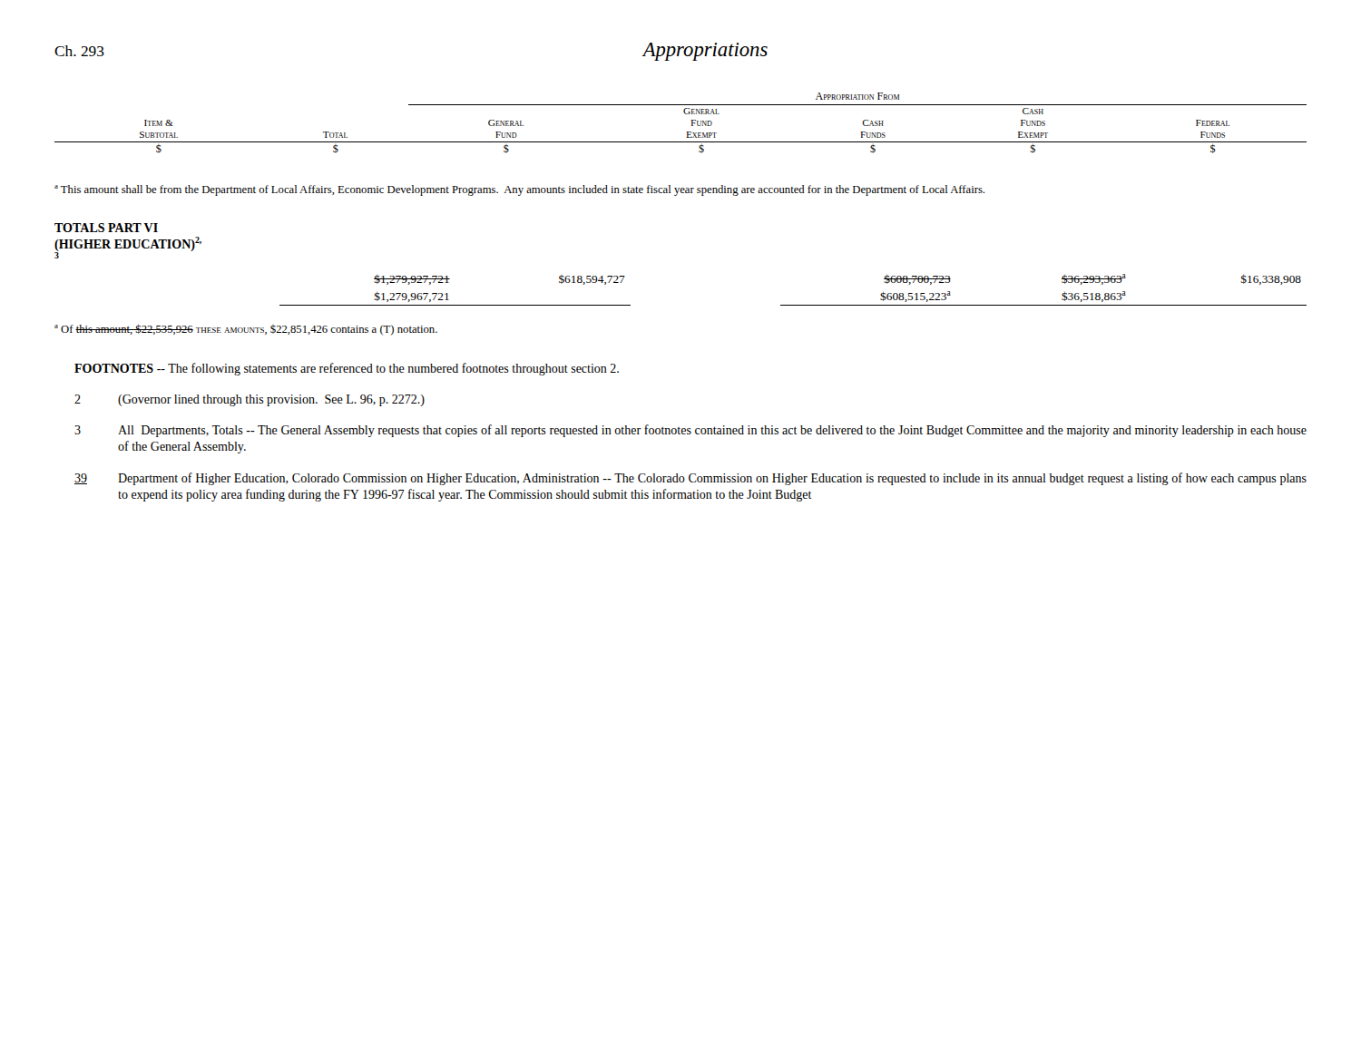Ch. 293
Appropriations
| | Appropriation From |
| Item & Subtotal | Total | General Fund | General Fund Exempt | Cash Funds | Cash Funds Exempt | Federal Funds |
| $ | $ | $ | $ | $ | $ | $ |
a This amount shall be from the Department of Local Affairs, Economic Development Programs. Any amounts included in state fiscal year spending are accounted for in the Department of Local Affairs.
TOTALS PART VI
(HIGHER EDUCATION)2,
3
| | $1,279,927,721 | $618,594,727 | | $608,700,723 | $36,293,363 a | $16,338,908 |
| | $1,279,967,721 | | | $608,515,223 a | $36,518,863 a | |
a Of this amount, $22,535,926 these amounts, $22,851,426 contains a (T) notation.
FOOTNOTES -- The following statements are referenced to the numbered footnotes throughout section 2.
2
(Governor lined through this provision. See L. 96, p. 2272.)
3
All Departments, Totals -- The General Assembly requests that copies of all reports requested in other footnotes contained in this act be delivered to the Joint Budget Committee and the majority and minority leadership in each house of the General Assembly.
39
Department of Higher Education, Colorado Commission on Higher Education, Administration -- The Colorado Commission on Higher Education is requested to include in its annual budget request a listing of how each campus plans to expend its policy area funding during the FY 1996-97 fiscal year. The Commission should submit this information to the Joint Budget